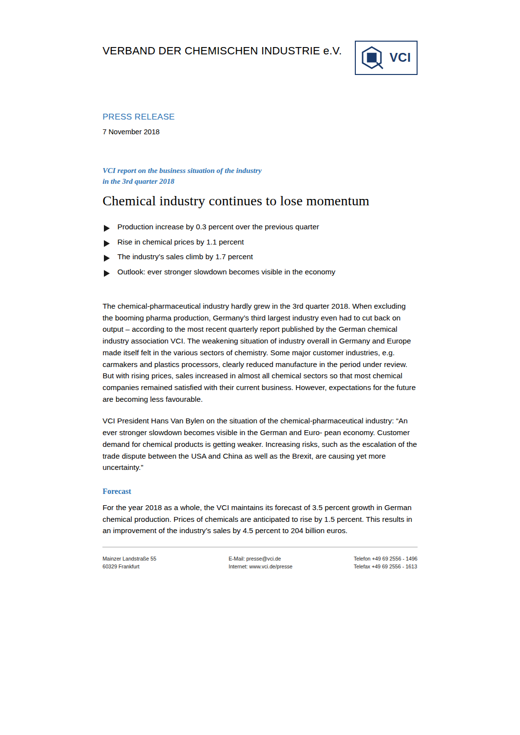VERBAND DER CHEMISCHEN INDUSTRIE e.V.
VCI
PRESS RELEASE
7 November 2018
VCI report on the business situation of the industry
in the 3rd quarter 2018
Chemical industry continues to lose momentum
Production increase by 0.3 percent over the previous quarter
Rise in chemical prices by 1.1 percent
The industry’s sales climb by 1.7 percent
Outlook: ever stronger slowdown becomes visible in the economy
The chemical-pharmaceutical industry hardly grew in the 3rd quarter 2018. When excluding the booming pharma production, Germany’s third largest industry even had to cut back on output – according to the most recent quarterly report published by the German chemical industry association VCI. The weakening situation of industry overall in Germany and Europe made itself felt in the various sectors of chemistry. Some major customer industries, e.g. carmakers and plastics processors, clearly reduced manufacture in the period under review. But with rising prices, sales increased in almost all chemical sectors so that most chemical companies remained satisfied with their current business. However, expectations for the future are becoming less favourable.
VCI President Hans Van Bylen on the situation of the chemical-pharmaceutical industry: “An ever stronger slowdown becomes visible in the German and Euro- pean economy. Customer demand for chemical products is getting weaker. Increasing risks, such as the escalation of the trade dispute between the USA and China as well as the Brexit, are causing yet more uncertainty.”
Forecast
For the year 2018 as a whole, the VCI maintains its forecast of 3.5 percent growth in German chemical production. Prices of chemicals are anticipated to rise by 1.5 percent. This results in an improvement of the industry’s sales by 4.5 percent to 204 billion euros.
Mainzer Landstraße 55
60329 Frankfurt
E-Mail: presse@vci.de
Internet: www.vci.de/presse
Telefon +49 69 2556 - 1496
Telefax +49 69 2556 - 1613